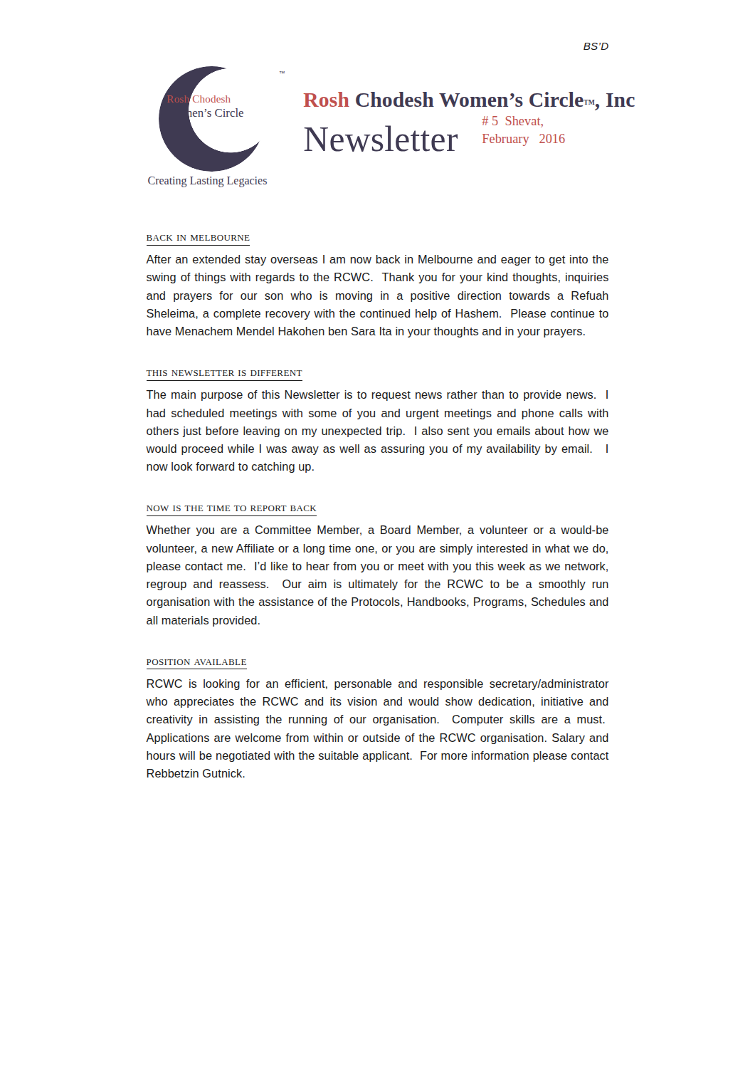BS’D
™
Rosh Chodesh
Women’s Circle
Creating Lasting Legacies
Rosh Chodesh Women’s CircleTM, Inc
Newsletter
# 5 Shevat,
February 2016
Back in Melbourne
After an extended stay overseas I am now back in Melbourne and eager to get into the swing of things with regards to the RCWC. Thank you for your kind thoughts, inquiries and prayers for our son who is moving in a positive direction towards a Refuah Sheleima, a complete recovery with the continued help of Hashem. Please continue to have Menachem Mendel Hakohen ben Sara Ita in your thoughts and in your prayers.
This Newsletter is Different
The main purpose of this Newsletter is to request news rather than to provide news. I had scheduled meetings with some of you and urgent meetings and phone calls with others just before leaving on my unexpected trip. I also sent you emails about how we would proceed while I was away as well as assuring you of my availability by email. I now look forward to catching up.
Now is the Time to Report Back
Whether you are a Committee Member, a Board Member, a volunteer or a would-be volunteer, a new Affiliate or a long time one, or you are simply interested in what we do, please contact me. I’d like to hear from you or meet with you this week as we network, regroup and reassess. Our aim is ultimately for the RCWC to be a smoothly run organisation with the assistance of the Protocols, Handbooks, Programs, Schedules and all materials provided.
Position Available
RCWC is looking for an efficient, personable and responsible secretary/administrator who appreciates the RCWC and its vision and would show dedication, initiative and creativity in assisting the running of our organisation. Computer skills are a must. Applications are welcome from within or outside of the RCWC organisation. Salary and hours will be negotiated with the suitable applicant. For more information please contact Rebbetzin Gutnick.